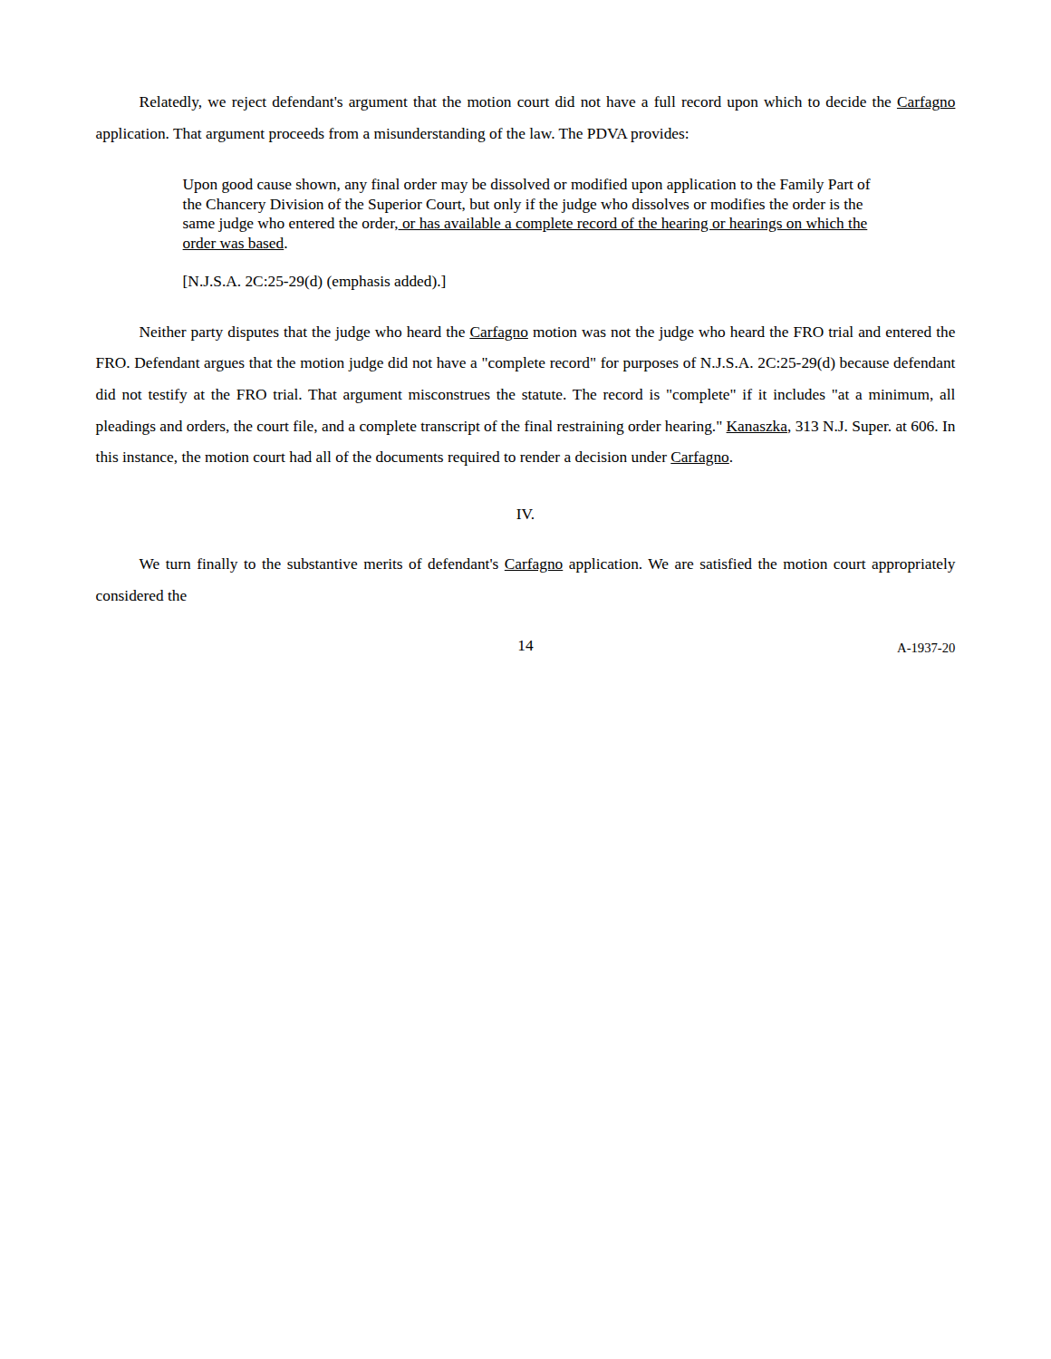Relatedly, we reject defendant's argument that the motion court did not have a full record upon which to decide the Carfagno application. That argument proceeds from a misunderstanding of the law. The PDVA provides:
Upon good cause shown, any final order may be dissolved or modified upon application to the Family Part of the Chancery Division of the Superior Court, but only if the judge who dissolves or modifies the order is the same judge who entered the order, or has available a complete record of the hearing or hearings on which the order was based.
[N.J.S.A. 2C:25-29(d) (emphasis added).]
Neither party disputes that the judge who heard the Carfagno motion was not the judge who heard the FRO trial and entered the FRO. Defendant argues that the motion judge did not have a "complete record" for purposes of N.J.S.A. 2C:25-29(d) because defendant did not testify at the FRO trial. That argument misconstrues the statute. The record is "complete" if it includes "at a minimum, all pleadings and orders, the court file, and a complete transcript of the final restraining order hearing." Kanaszka, 313 N.J. Super. at 606. In this instance, the motion court had all of the documents required to render a decision under Carfagno.
IV.
We turn finally to the substantive merits of defendant's Carfagno application. We are satisfied the motion court appropriately considered the
14
A-1937-20